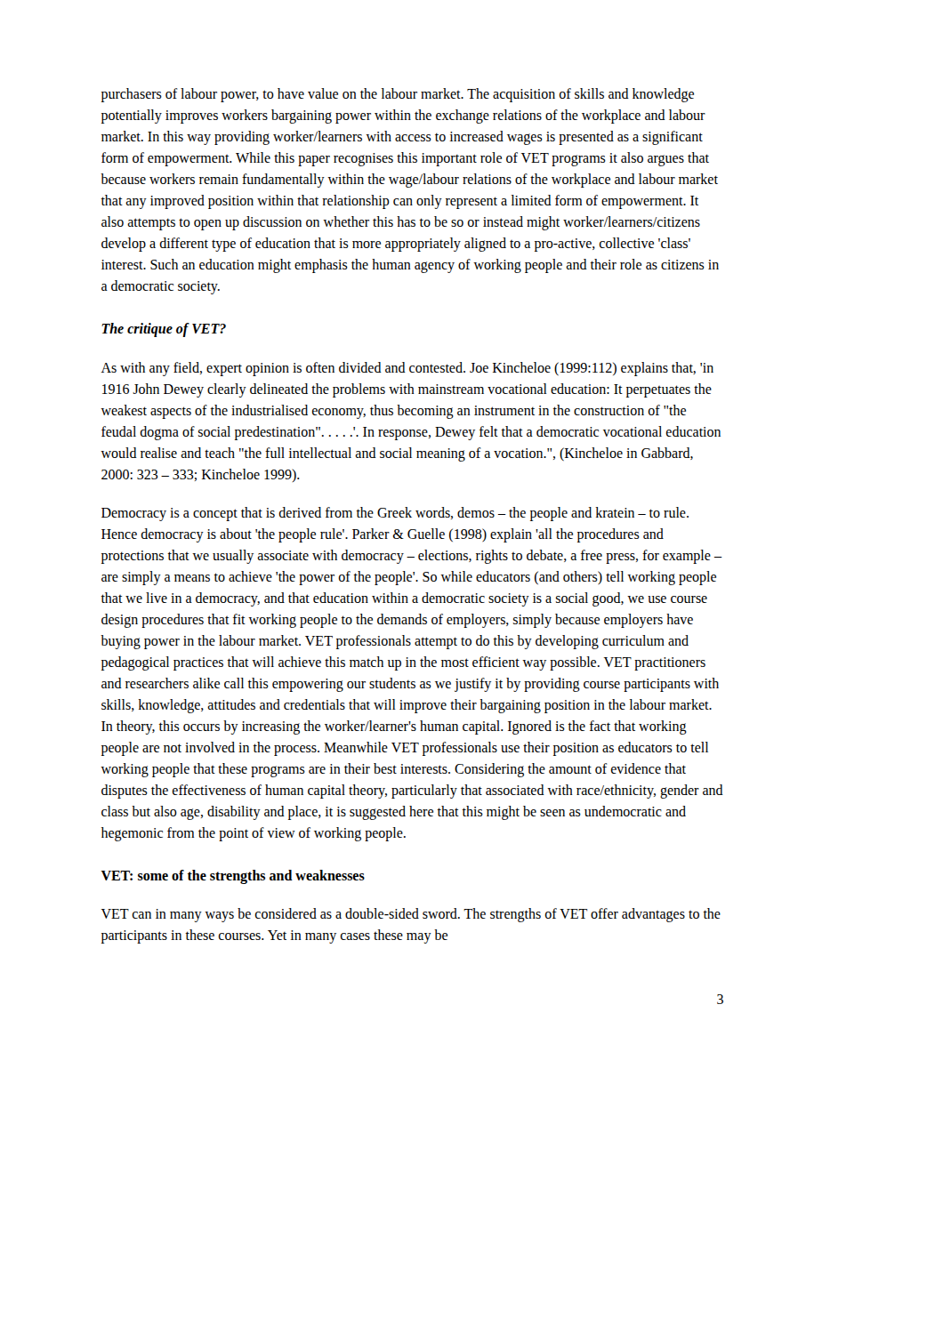purchasers of labour power, to have value on the labour market. The acquisition of skills and knowledge potentially improves workers bargaining power within the exchange relations of the workplace and labour market. In this way providing worker/learners with access to increased wages is presented as a significant form of empowerment. While this paper recognises this important role of VET programs it also argues that because workers remain fundamentally within the wage/labour relations of the workplace and labour market that any improved position within that relationship can only represent a limited form of empowerment. It also attempts to open up discussion on whether this has to be so or instead might worker/learners/citizens develop a different type of education that is more appropriately aligned to a pro-active, collective 'class' interest. Such an education might emphasis the human agency of working people and their role as citizens in a democratic society.
The critique of VET?
As with any field, expert opinion is often divided and contested. Joe Kincheloe (1999:112) explains that, 'in 1916 John Dewey clearly delineated the problems with mainstream vocational education: It perpetuates the weakest aspects of the industrialised economy, thus becoming an instrument in the construction of "the feudal dogma of social predestination". . . . .'. In response, Dewey felt that a democratic vocational education would realise and teach "the full intellectual and social meaning of a vocation.", (Kincheloe in Gabbard, 2000: 323 – 333; Kincheloe 1999).
Democracy is a concept that is derived from the Greek words, demos – the people and kratein – to rule. Hence democracy is about 'the people rule'. Parker & Guelle (1998) explain 'all the procedures and protections that we usually associate with democracy – elections, rights to debate, a free press, for example – are simply a means to achieve 'the power of the people'. So while educators (and others) tell working people that we live in a democracy, and that education within a democratic society is a social good, we use course design procedures that fit working people to the demands of employers, simply because employers have buying power in the labour market. VET professionals attempt to do this by developing curriculum and pedagogical practices that will achieve this match up in the most efficient way possible. VET practitioners and researchers alike call this empowering our students as we justify it by providing course participants with skills, knowledge, attitudes and credentials that will improve their bargaining position in the labour market. In theory, this occurs by increasing the worker/learner's human capital. Ignored is the fact that working people are not involved in the process. Meanwhile VET professionals use their position as educators to tell working people that these programs are in their best interests. Considering the amount of evidence that disputes the effectiveness of human capital theory, particularly that associated with race/ethnicity, gender and class but also age, disability and place, it is suggested here that this might be seen as undemocratic and hegemonic from the point of view of working people.
VET: some of the strengths and weaknesses
VET can in many ways be considered as a double-sided sword. The strengths of VET offer advantages to the participants in these courses. Yet in many cases these may be
3